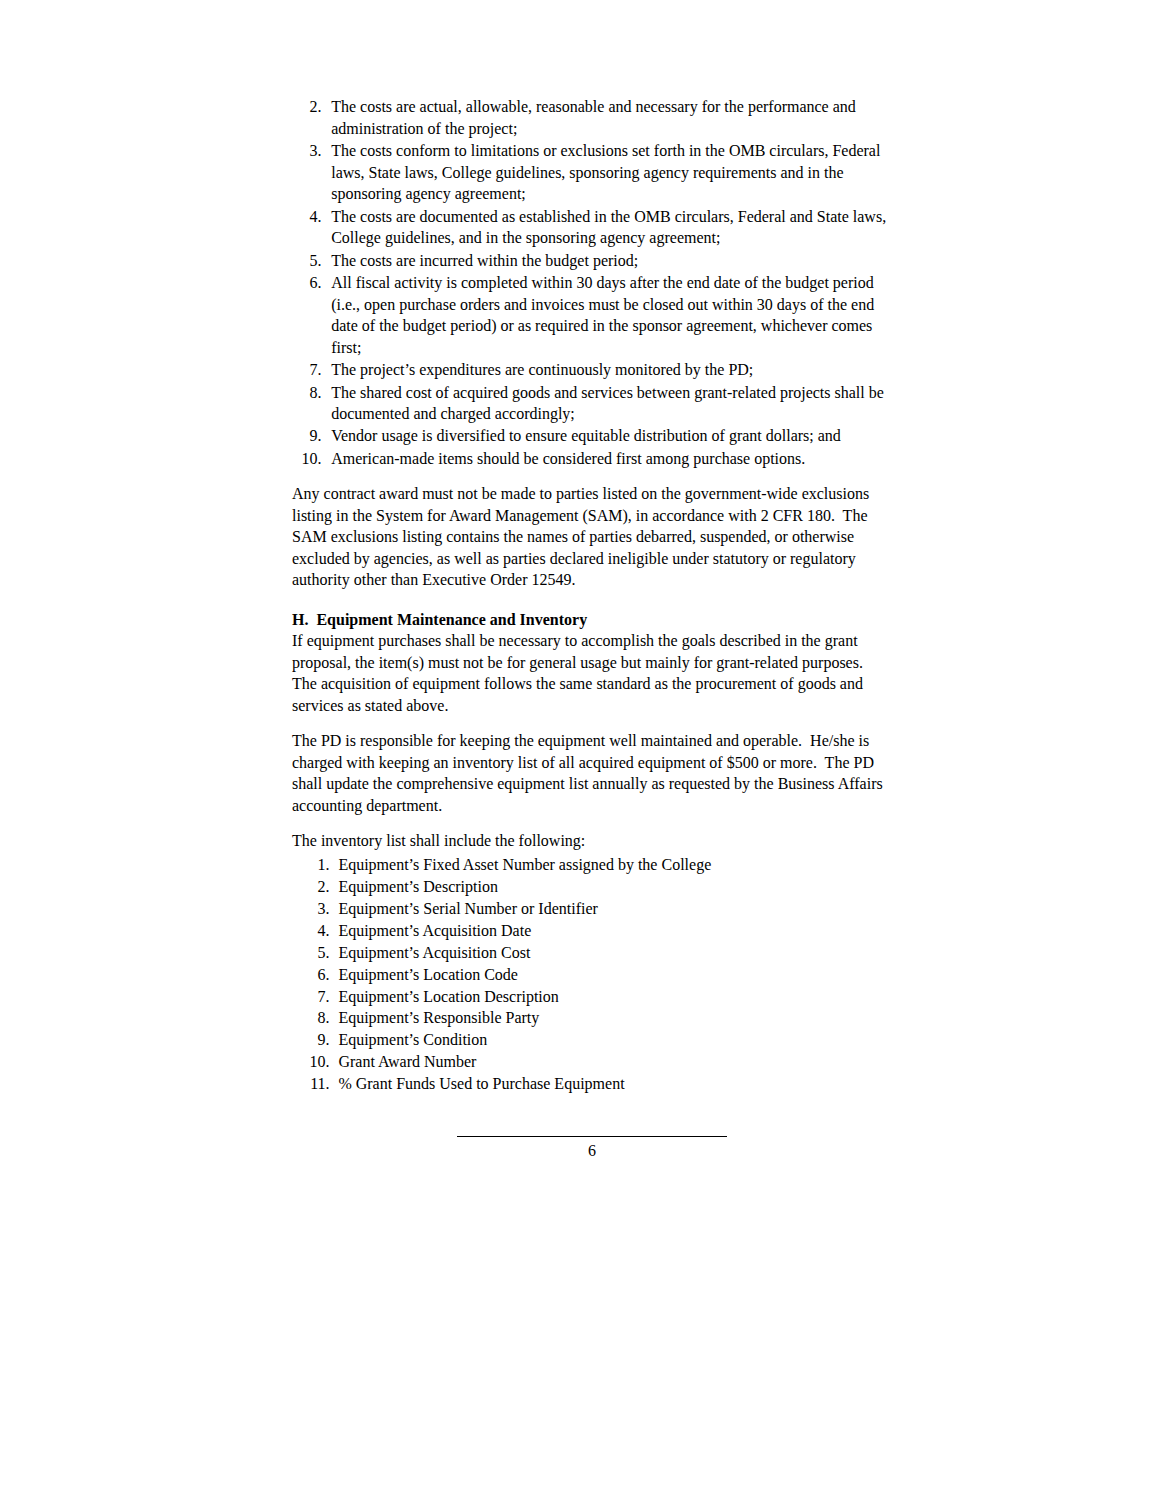The costs are actual, allowable, reasonable and necessary for the performance and administration of the project;
The costs conform to limitations or exclusions set forth in the OMB circulars, Federal laws, State laws, College guidelines, sponsoring agency requirements and in the sponsoring agency agreement;
The costs are documented as established in the OMB circulars, Federal and State laws, College guidelines, and in the sponsoring agency agreement;
The costs are incurred within the budget period;
All fiscal activity is completed within 30 days after the end date of the budget period (i.e., open purchase orders and invoices must be closed out within 30 days of the end date of the budget period) or as required in the sponsor agreement, whichever comes first;
The project’s expenditures are continuously monitored by the PD;
The shared cost of acquired goods and services between grant-related projects shall be documented and charged accordingly;
Vendor usage is diversified to ensure equitable distribution of grant dollars; and
American-made items should be considered first among purchase options.
Any contract award must not be made to parties listed on the government-wide exclusions listing in the System for Award Management (SAM), in accordance with 2 CFR 180. The SAM exclusions listing contains the names of parties debarred, suspended, or otherwise excluded by agencies, as well as parties declared ineligible under statutory or regulatory authority other than Executive Order 12549.
H. Equipment Maintenance and Inventory
If equipment purchases shall be necessary to accomplish the goals described in the grant proposal, the item(s) must not be for general usage but mainly for grant-related purposes. The acquisition of equipment follows the same standard as the procurement of goods and services as stated above.
The PD is responsible for keeping the equipment well maintained and operable. He/she is charged with keeping an inventory list of all acquired equipment of $500 or more. The PD shall update the comprehensive equipment list annually as requested by the Business Affairs accounting department.
The inventory list shall include the following:
Equipment’s Fixed Asset Number assigned by the College
Equipment’s Description
Equipment’s Serial Number or Identifier
Equipment’s Acquisition Date
Equipment’s Acquisition Cost
Equipment’s Location Code
Equipment’s Location Description
Equipment’s Responsible Party
Equipment’s Condition
Grant Award Number
% Grant Funds Used to Purchase Equipment
6